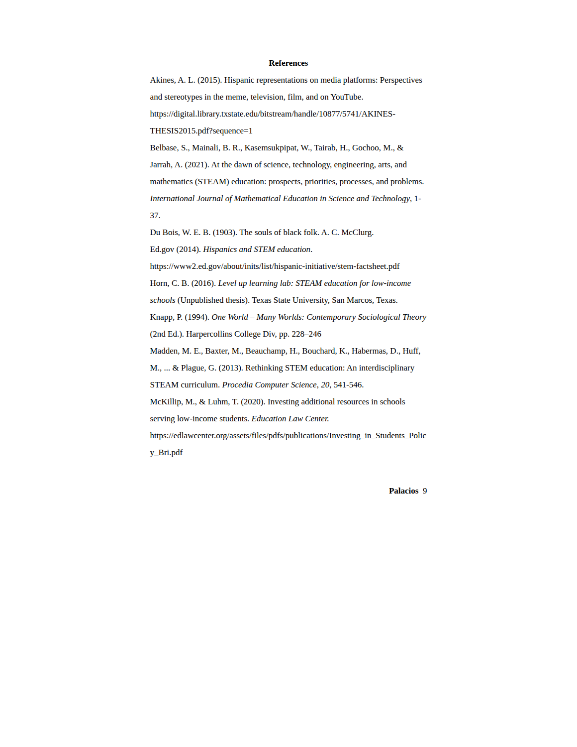References
Akines, A. L. (2015). Hispanic representations on media platforms: Perspectives and stereotypes in the meme, television, film, and on YouTube. https://digital.library.txstate.edu/bitstream/handle/10877/5741/AKINES-THESIS2015.pdf?sequence=1
Belbase, S., Mainali, B. R., Kasemsukpipat, W., Tairab, H., Gochoo, M., & Jarrah, A. (2021). At the dawn of science, technology, engineering, arts, and mathematics (STEAM) education: prospects, priorities, processes, and problems. International Journal of Mathematical Education in Science and Technology, 1-37.
Du Bois, W. E. B. (1903). The souls of black folk. A. C. McClurg.
Ed.gov (2014). Hispanics and STEM education. https://www2.ed.gov/about/inits/list/hispanic-initiative/stem-factsheet.pdf
Horn, C. B. (2016). Level up learning lab: STEAM education for low-income schools (Unpublished thesis). Texas State University, San Marcos, Texas.
Knapp, P. (1994). One World – Many Worlds: Contemporary Sociological Theory (2nd Ed.). Harpercollins College Div, pp. 228–246
Madden, M. E., Baxter, M., Beauchamp, H., Bouchard, K., Habermas, D., Huff, M., ... & Plague, G. (2013). Rethinking STEM education: An interdisciplinary STEAM curriculum. Procedia Computer Science, 20, 541-546.
McKillip, M., & Luhm, T. (2020). Investing additional resources in schools serving low-income students. Education Law Center. https://edlawcenter.org/assets/files/pdfs/publications/Investing_in_Students_Policy_Bri.pdf
Palacios 9